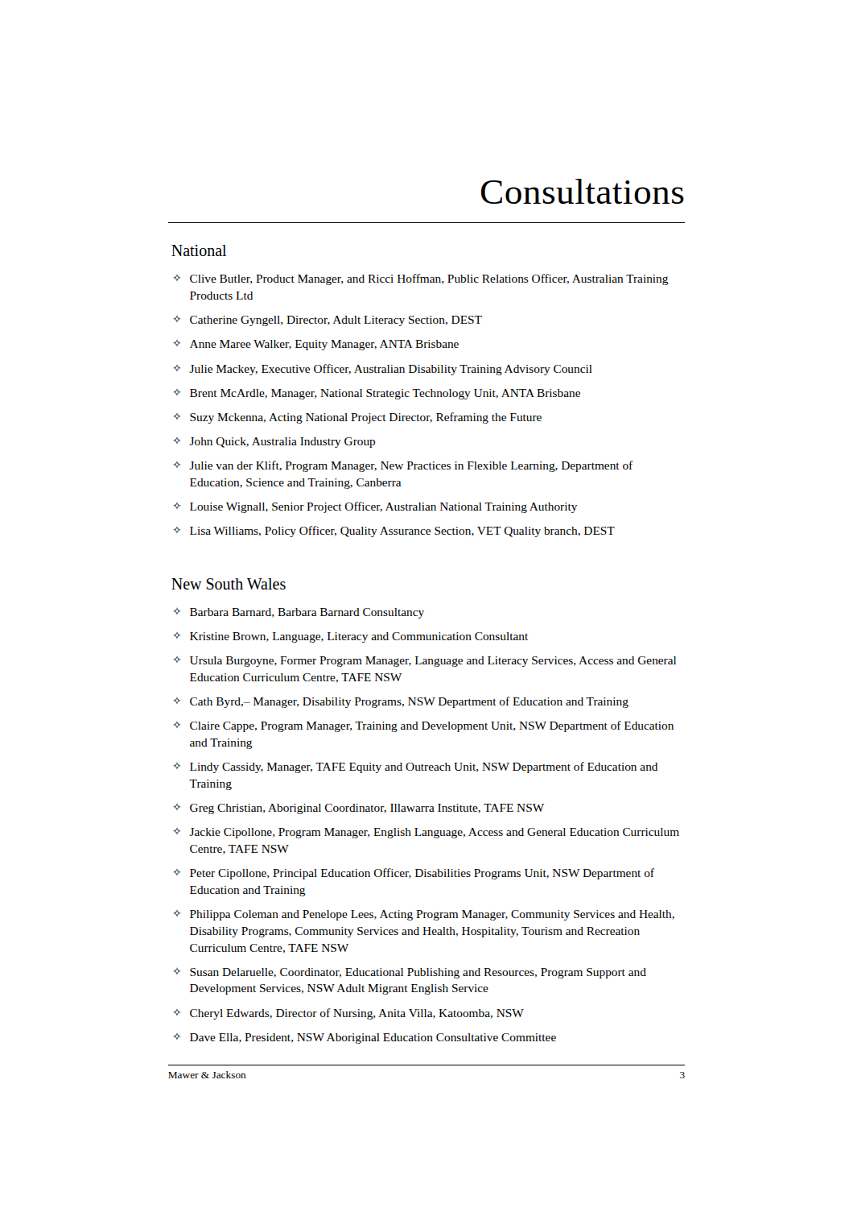Consultations
National
Clive Butler, Product Manager, and Ricci Hoffman, Public Relations Officer, Australian Training Products Ltd
Catherine Gyngell, Director, Adult Literacy Section, DEST
Anne Maree Walker, Equity Manager, ANTA Brisbane
Julie Mackey, Executive Officer, Australian Disability Training Advisory Council
Brent McArdle, Manager, National Strategic Technology Unit, ANTA Brisbane
Suzy Mckenna, Acting National Project Director, Reframing the Future
John Quick, Australia Industry Group
Julie van der Klift, Program Manager, New Practices in Flexible Learning, Department of Education, Science and Training, Canberra
Louise Wignall, Senior Project Officer, Australian National Training Authority
Lisa Williams, Policy Officer, Quality Assurance Section, VET Quality branch, DEST
New South Wales
Barbara Barnard, Barbara Barnard Consultancy
Kristine Brown, Language, Literacy and Communication Consultant
Ursula Burgoyne, Former Program Manager, Language and Literacy Services, Access and General Education Curriculum Centre, TAFE NSW
Cath Byrd,– Manager, Disability Programs, NSW Department of Education and Training
Claire Cappe, Program Manager, Training and Development Unit, NSW Department of Education and Training
Lindy Cassidy, Manager, TAFE Equity and Outreach Unit, NSW Department of Education and Training
Greg Christian, Aboriginal Coordinator, Illawarra Institute, TAFE NSW
Jackie Cipollone, Program Manager, English Language, Access and General Education Curriculum Centre, TAFE NSW
Peter Cipollone, Principal Education Officer, Disabilities Programs Unit, NSW Department of Education and Training
Philippa Coleman and Penelope Lees, Acting Program Manager, Community Services and Health, Disability Programs, Community Services and Health, Hospitality, Tourism and Recreation Curriculum Centre, TAFE NSW
Susan Delaruelle, Coordinator, Educational Publishing and Resources, Program Support and Development Services, NSW Adult Migrant English Service
Cheryl Edwards, Director of Nursing, Anita Villa, Katoomba, NSW
Dave Ella, President, NSW Aboriginal Education Consultative Committee
Mawer & Jackson 3